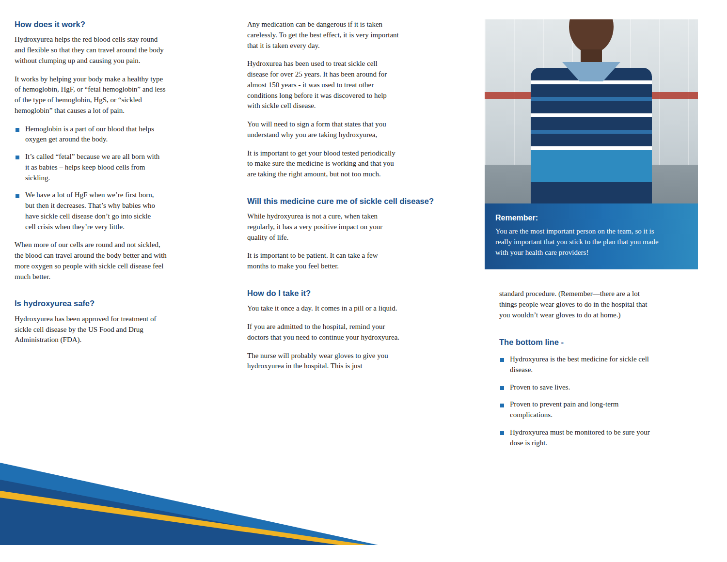How does it work?
Hydroxyurea helps the red blood cells stay round and flexible so that they can travel around the body without clumping up and causing you pain.
It works by helping your body make a healthy type of hemoglobin, HgF, or “fetal hemoglobin” and less of the type of hemoglobin, HgS, or “sickled hemoglobin” that causes a lot of pain.
Hemoglobin is a part of our blood that helps oxygen get around the body.
It’s called “fetal” because we are all born with it as babies – helps keep blood cells from sickling.
We have a lot of HgF when we’re first born, but then it decreases. That’s why babies who have sickle cell disease don’t go into sickle cell crisis when they’re very little.
When more of our cells are round and not sickled, the blood can travel around the body better and with more oxygen so people with sickle cell disease feel much better.
Is hydroxyurea safe?
Hydroxyurea has been approved for treatment of sickle cell disease by the US Food and Drug Administration (FDA).
Any medication can be dangerous if it is taken carelessly. To get the best effect, it is very important that it is taken every day.
Hydroxurea has been used to treat sickle cell disease for over 25 years. It has been around for almost 150 years - it was used to treat other conditions long before it was discovered to help with sickle cell disease.
You will need to sign a form that states that you understand why you are taking hydroxyurea,
It is important to get your blood tested periodically to make sure the medicine is working and that you are taking the right amount, but not too much.
Will this medicine cure me of sickle cell disease?
While hydroxyurea is not a cure, when taken regularly, it has a very positive impact on your quality of life.
It is important to be patient. It can take a few months to make you feel better.
How do I take it?
You take it once a day. It comes in a pill or a liquid.
If you are admitted to the hospital, remind your doctors that you need to continue your hydroxyurea.
The nurse will probably wear gloves to give you hydroxyurea in the hospital. This is just
Remember:
You are the most important person on the team, so it is really important that you stick to the plan that you made with your health care providers!
standard procedure. (Remember—there are a lot things people wear gloves to do in the hospital that you wouldn’t wear gloves to do at home.)
The bottom line -
Hydroxyurea is the best medicine for sickle cell disease.
Proven to save lives.
Proven to prevent pain and long-term complications.
Hydroxyurea must be monitored to be sure your dose is right.